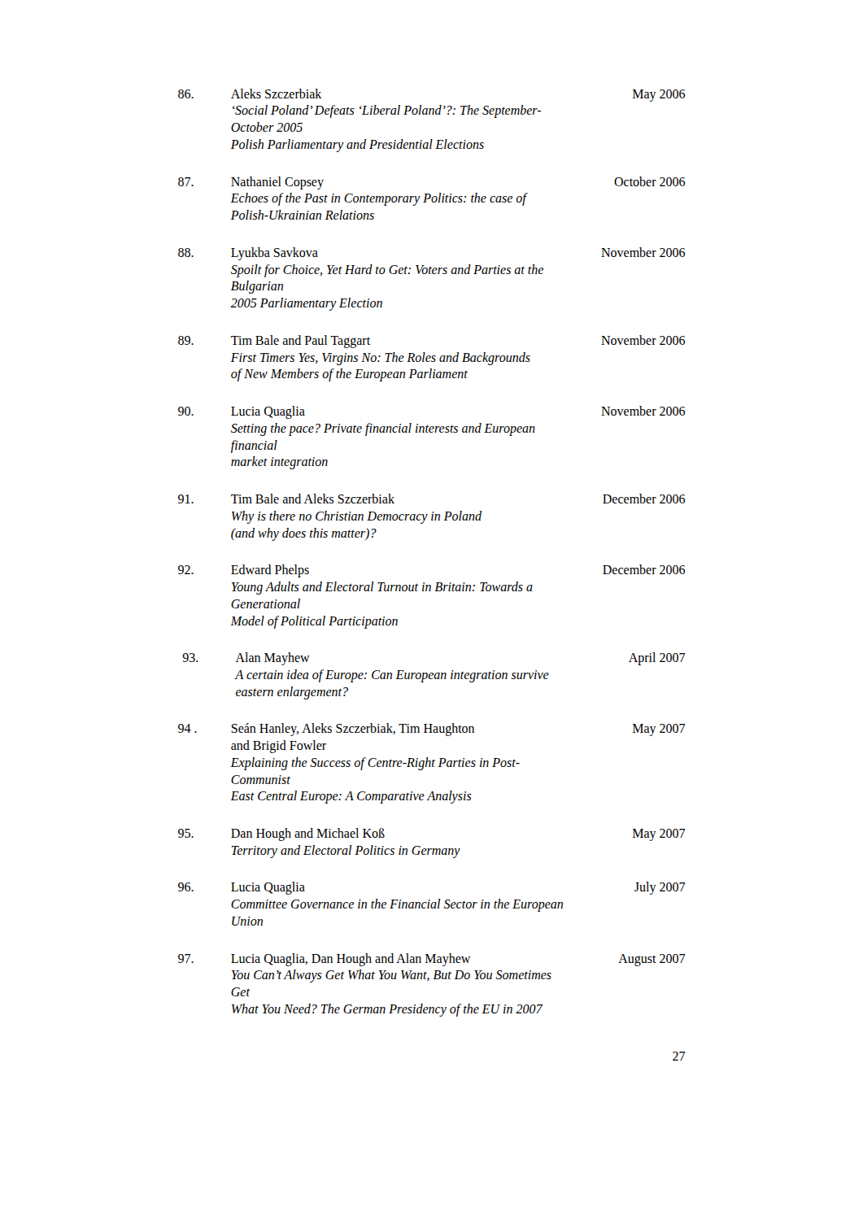| 86. | Aleks Szczerbiak ‘Social Poland’ Defeats ‘Liberal Poland’?: The September-October 2005 Polish Parliamentary and Presidential Elections | May 2006 |
| 87. | Nathaniel Copsey Echoes of the Past in Contemporary Politics: the case of Polish-Ukrainian Relations | October 2006 |
| 88. | Lyukba Savkova Spoilt for Choice, Yet Hard to Get: Voters and Parties at the Bulgarian 2005 Parliamentary Election | November 2006 |
| 89. | Tim Bale and Paul Taggart First Timers Yes, Virgins No: The Roles and Backgrounds of New Members of the European Parliament | November 2006 |
| 90. | Lucia Quaglia Setting the pace? Private financial interests and European financial market integration | November 2006 |
| 91. | Tim Bale and Aleks Szczerbiak Why is there no Christian Democracy in Poland (and why does this matter)? | December 2006 |
| 92. | Edward Phelps Young Adults and Electoral Turnout in Britain: Towards a Generational Model of Political Participation | December 2006 |
| 93. | Alan Mayhew A certain idea of Europe: Can European integration survive eastern enlargement? | April 2007 |
| 94 . | Seán Hanley, Aleks Szczerbiak, Tim Haughton and Brigid Fowler Explaining the Success of Centre-Right Parties in Post-Communist East Central Europe: A Comparative Analysis | May 2007 |
| 95. | Dan Hough and Michael Koß Territory and Electoral Politics in Germany | May 2007 |
| 96. | Lucia Quaglia Committee Governance in the Financial Sector in the European Union | July 2007 |
| 97. | Lucia Quaglia, Dan Hough and Alan Mayhew You Can’t Always Get What You Want, But Do You Sometimes Get What You Need? The German Presidency of the EU in 2007 | August 2007 |
27